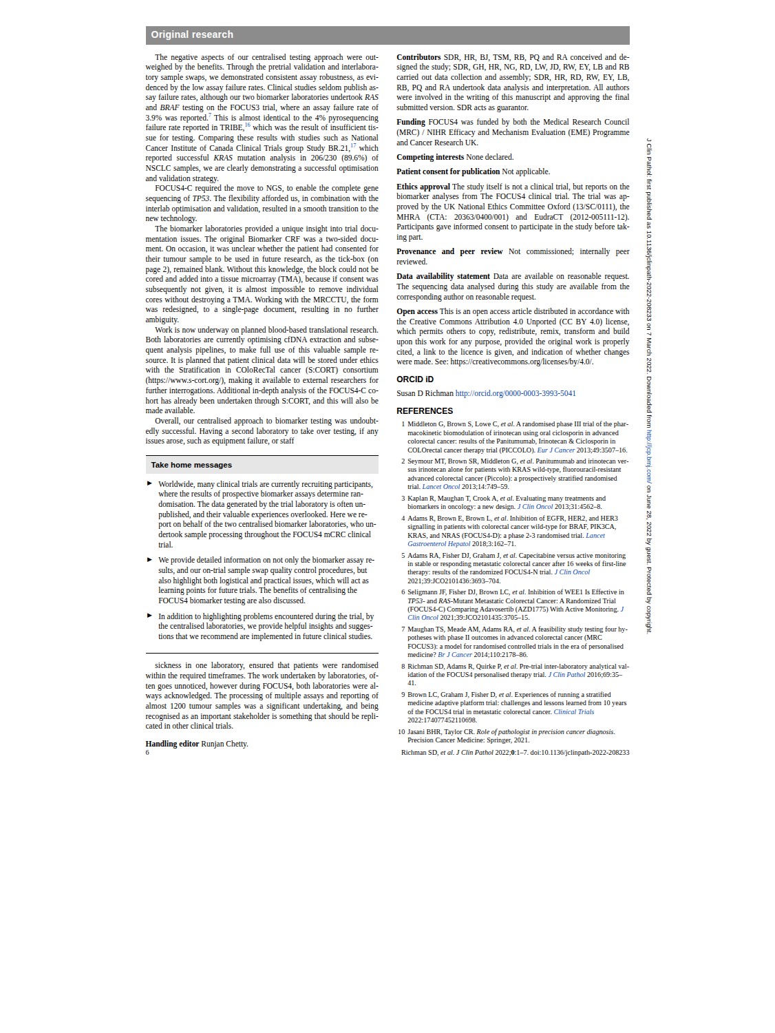J Clin Pathol: first published as 10.1136/jclinpath-2022-208233 on 7 March 2022. Downloaded from http://jcp.bmj.com/ on June 28, 2022 by guest. Protected by copyright.
Original research
The negative aspects of our centralised testing approach were outweighed by the benefits. Through the pretrial validation and interlaboratory sample swaps, we demonstrated consistent assay robustness, as evidenced by the low assay failure rates. Clinical studies seldom publish assay failure rates, although our two biomarker laboratories undertook RAS and BRAF testing on the FOCUS3 trial, where an assay failure rate of 3.9% was reported.7 This is almost identical to the 4% pyrosequencing failure rate reported in TRIBE,16 which was the result of insufficient tissue for testing. Comparing these results with studies such as National Cancer Institute of Canada Clinical Trials group Study BR.21,17 which reported successful KRAS mutation analysis in 206/230 (89.6%) of NSCLC samples, we are clearly demonstrating a successful optimisation and validation strategy.
FOCUS4-C required the move to NGS, to enable the complete gene sequencing of TP53. The flexibility afforded us, in combination with the interlab optimisation and validation, resulted in a smooth transition to the new technology.
The biomarker laboratories provided a unique insight into trial documentation issues. The original Biomarker CRF was a two-sided document. On occasion, it was unclear whether the patient had consented for their tumour sample to be used in future research, as the tick-box (on page 2), remained blank. Without this knowledge, the block could not be cored and added into a tissue microarray (TMA), because if consent was subsequently not given, it is almost impossible to remove individual cores without destroying a TMA. Working with the MRCCTU, the form was redesigned, to a single-page document, resulting in no further ambiguity.
Work is now underway on planned blood-based translational research. Both laboratories are currently optimising cfDNA extraction and subsequent analysis pipelines, to make full use of this valuable sample resource. It is planned that patient clinical data will be stored under ethics with the Stratification in COloRecTal cancer (S:CORT) consortium (https://www.s-cort.org/), making it available to external researchers for further interrogations. Additional in-depth analysis of the FOCUS4-C cohort has already been undertaken through S:CORT, and this will also be made available.
Overall, our centralised approach to biomarker testing was undoubtedly successful. Having a second laboratory to take over testing, if any issues arose, such as equipment failure, or staff
Take home messages
Worldwide, many clinical trials are currently recruiting participants, where the results of prospective biomarker assays determine randomisation. The data generated by the trial laboratory is often unpublished, and their valuable experiences overlooked. Here we report on behalf of the two centralised biomarker laboratories, who undertook sample processing throughout the FOCUS4 mCRC clinical trial.
We provide detailed information on not only the biomarker assay results, and our on-trial sample swap quality control procedures, but also highlight both logistical and practical issues, which will act as learning points for future trials. The benefits of centralising the FOCUS4 biomarker testing are also discussed.
In addition to highlighting problems encountered during the trial, by the centralised laboratories, we provide helpful insights and suggestions that we recommend are implemented in future clinical studies.
sickness in one laboratory, ensured that patients were randomised within the required timeframes. The work undertaken by laboratories, often goes unnoticed, however during FOCUS4, both laboratories were always acknowledged. The processing of multiple assays and reporting of almost 1200 tumour samples was a significant undertaking, and being recognised as an important stakeholder is something that should be replicated in other clinical trials.
Handling editor Runjan Chetty.
Contributors SDR, HR, BJ, TSM, RB, PQ and RA conceived and designed the study; SDR, GH, HR, NG, RD, LW, JD, RW, EY, LB and RB carried out data collection and assembly; SDR, HR, RD, RW, EY, LB, RB, PQ and RA undertook data analysis and interpretation. All authors were involved in the writing of this manuscript and approving the final submitted version. SDR acts as guarantor.
Funding FOCUS4 was funded by both the Medical Research Council (MRC) / NIHR Efficacy and Mechanism Evaluation (EME) Programme and Cancer Research UK.
Competing interests None declared.
Patient consent for publication Not applicable.
Ethics approval The study itself is not a clinical trial, but reports on the biomarker analyses from The FOCUS4 clinical trial. The trial was approved by the UK National Ethics Committee Oxford (13/SC/0111), the MHRA (CTA: 20363/0400/001) and EudraCT (2012-005111-12). Participants gave informed consent to participate in the study before taking part.
Provenance and peer review Not commissioned; internally peer reviewed.
Data availability statement Data are available on reasonable request. The sequencing data analysed during this study are available from the corresponding author on reasonable request.
Open access This is an open access article distributed in accordance with the Creative Commons Attribution 4.0 Unported (CC BY 4.0) license, which permits others to copy, redistribute, remix, transform and build upon this work for any purpose, provided the original work is properly cited, a link to the licence is given, and indication of whether changes were made. See: https://creativecommons.org/licenses/by/4.0/.
ORCID iD
Susan D Richman http://orcid.org/0000-0003-3993-5041
REFERENCES
Middleton G, Brown S, Lowe C, et al. A randomised phase III trial of the pharmacokinetic biomodulation of irinotecan using oral ciclosporin in advanced colorectal cancer: results of the Panitumumab, Irinotecan & Ciclosporin in COLOrectal cancer therapy trial (PICCOLO). Eur J Cancer 2013;49:3507–16.
Seymour MT, Brown SR, Middleton G, et al. Panitumumab and irinotecan versus irinotecan alone for patients with KRAS wild-type, fluorouracil-resistant advanced colorectal cancer (Piccolo): a prospectively stratified randomised trial. Lancet Oncol 2013;14:749–59.
Kaplan R, Maughan T, Crook A, et al. Evaluating many treatments and biomarkers in oncology: a new design. J Clin Oncol 2013;31:4562–8.
Adams R, Brown E, Brown L, et al. Inhibition of EGFR, HER2, and HER3 signalling in patients with colorectal cancer wild-type for BRAF, PIK3CA, KRAS, and NRAS (FOCUS4-D): a phase 2-3 randomised trial. Lancet Gastroenterol Hepatol 2018;3:162–71.
Adams RA, Fisher DJ, Graham J, et al. Capecitabine versus active monitoring in stable or responding metastatic colorectal cancer after 16 weeks of first-line therapy: results of the randomized FOCUS4-N trial. J Clin Oncol 2021;39:JCO2101436:3693–704.
Seligmann JF, Fisher DJ, Brown LC, et al. Inhibition of WEE1 Is Effective in TP53- and RAS-Mutant Metastatic Colorectal Cancer: A Randomized Trial (FOCUS4-C) Comparing Adavosertib (AZD1775) With Active Monitoring. J Clin Oncol 2021;39:JCO2101435:3705–15.
Maughan TS, Meade AM, Adams RA, et al. A feasibility study testing four hypotheses with phase II outcomes in advanced colorectal cancer (MRC FOCUS3): a model for randomised controlled trials in the era of personalised medicine? Br J Cancer 2014;110:2178–86.
Richman SD, Adams R, Quirke P, et al. Pre-trial inter-laboratory analytical validation of the FOCUS4 personalised therapy trial. J Clin Pathol 2016;69:35–41.
Brown LC, Graham J, Fisher D, et al. Experiences of running a stratified medicine adaptive platform trial: challenges and lessons learned from 10 years of the FOCUS4 trial in metastatic colorectal cancer. Clinical Trials 2022:174077452110698.
Jasani BHR, Taylor CR. Role of pathologist in precision cancer diagnosis. Precision Cancer Medicine: Springer, 2021.
6
Richman SD, et al. J Clin Pathol 2022;0:1–7. doi:10.1136/jclinpath-2022-208233